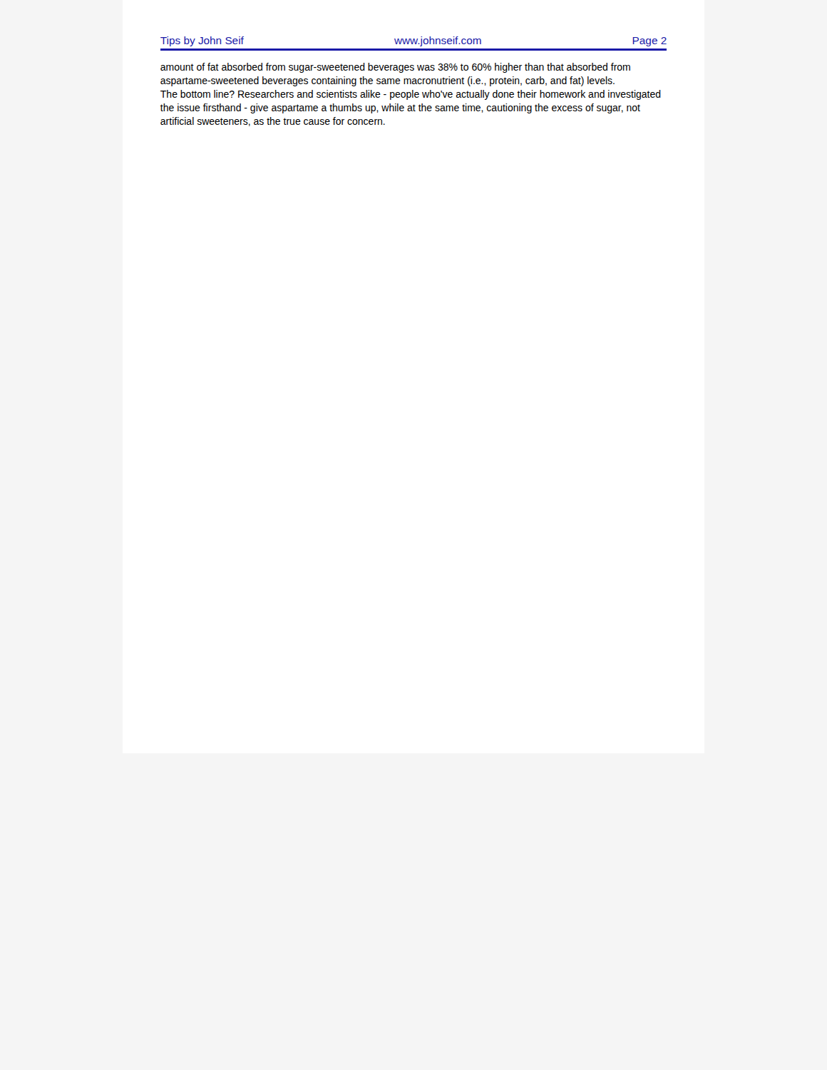Tips by John Seif www.johnseif.com Page 2
amount of fat absorbed from sugar-sweetened beverages was 38% to 60% higher than that absorbed from aspartame-sweetened beverages containing the same macronutrient (i.e., protein, carb, and fat) levels.
The bottom line? Researchers and scientists alike - people who've actually done their homework and investigated the issue firsthand - give aspartame a thumbs up, while at the same time, cautioning the excess of sugar, not artificial sweeteners, as the true cause for concern.